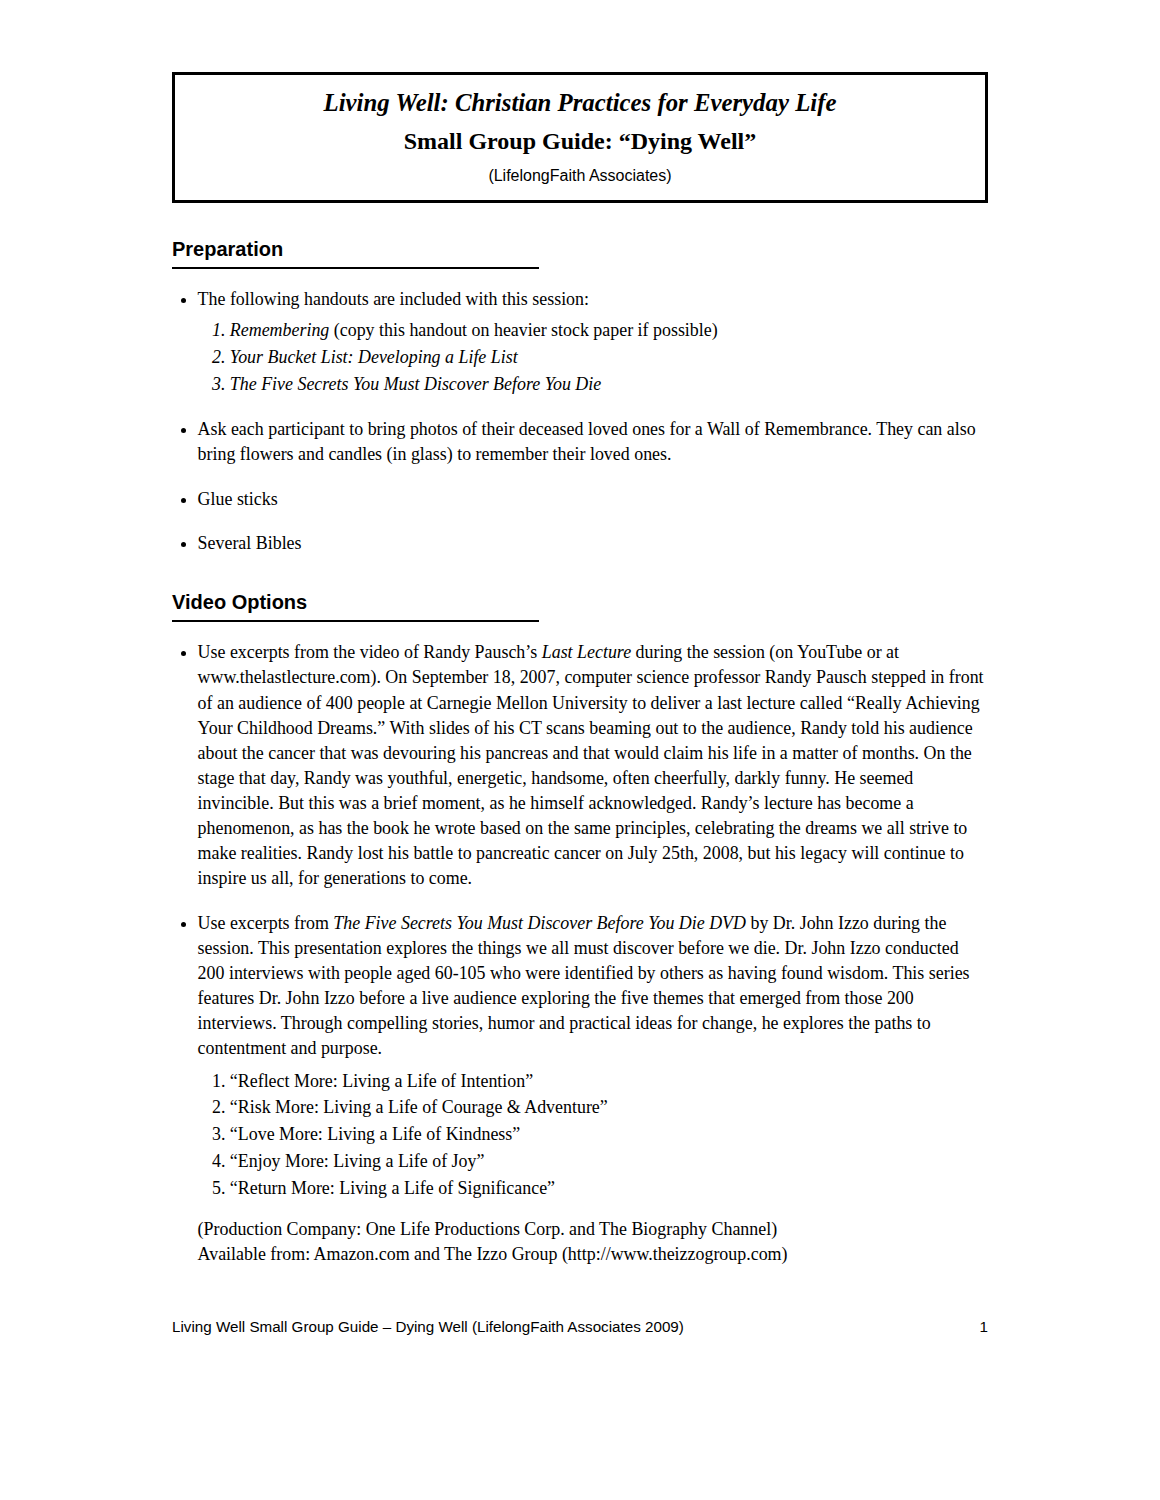Living Well: Christian Practices for Everyday Life
Small Group Guide: “Dying Well”
(LifelongFaith Associates)
Preparation
The following handouts are included with this session:
Remembering (copy this handout on heavier stock paper if possible)
Your Bucket List: Developing a Life List
The Five Secrets You Must Discover Before You Die
Ask each participant to bring photos of their deceased loved ones for a Wall of Remembrance. They can also bring flowers and candles (in glass) to remember their loved ones.
Glue sticks
Several Bibles
Video Options
Use excerpts from the video of Randy Pausch’s Last Lecture during the session (on YouTube or at www.thelastlecture.com). On September 18, 2007, computer science professor Randy Pausch stepped in front of an audience of 400 people at Carnegie Mellon University to deliver a last lecture called “Really Achieving Your Childhood Dreams.” With slides of his CT scans beaming out to the audience, Randy told his audience about the cancer that was devouring his pancreas and that would claim his life in a matter of months. On the stage that day, Randy was youthful, energetic, handsome, often cheerfully, darkly funny. He seemed invincible. But this was a brief moment, as he himself acknowledged. Randy’s lecture has become a phenomenon, as has the book he wrote based on the same principles, celebrating the dreams we all strive to make realities. Randy lost his battle to pancreatic cancer on July 25th, 2008, but his legacy will continue to inspire us all, for generations to come.
Use excerpts from The Five Secrets You Must Discover Before You Die DVD by Dr. John Izzo during the session. This presentation explores the things we all must discover before we die. Dr. John Izzo conducted 200 interviews with people aged 60-105 who were identified by others as having found wisdom. This series features Dr. John Izzo before a live audience exploring the five themes that emerged from those 200 interviews. Through compelling stories, humor and practical ideas for change, he explores the paths to contentment and purpose.
“Reflect More: Living a Life of Intention”
“Risk More: Living a Life of Courage & Adventure”
“Love More: Living a Life of Kindness”
“Enjoy More: Living a Life of Joy”
“Return More: Living a Life of Significance”
(Production Company: One Life Productions Corp. and The Biography Channel)
Available from: Amazon.com and The Izzo Group (http://www.theizzogroup.com)
Living Well Small Group Guide – Dying Well (LifelongFaith Associates 2009) 1